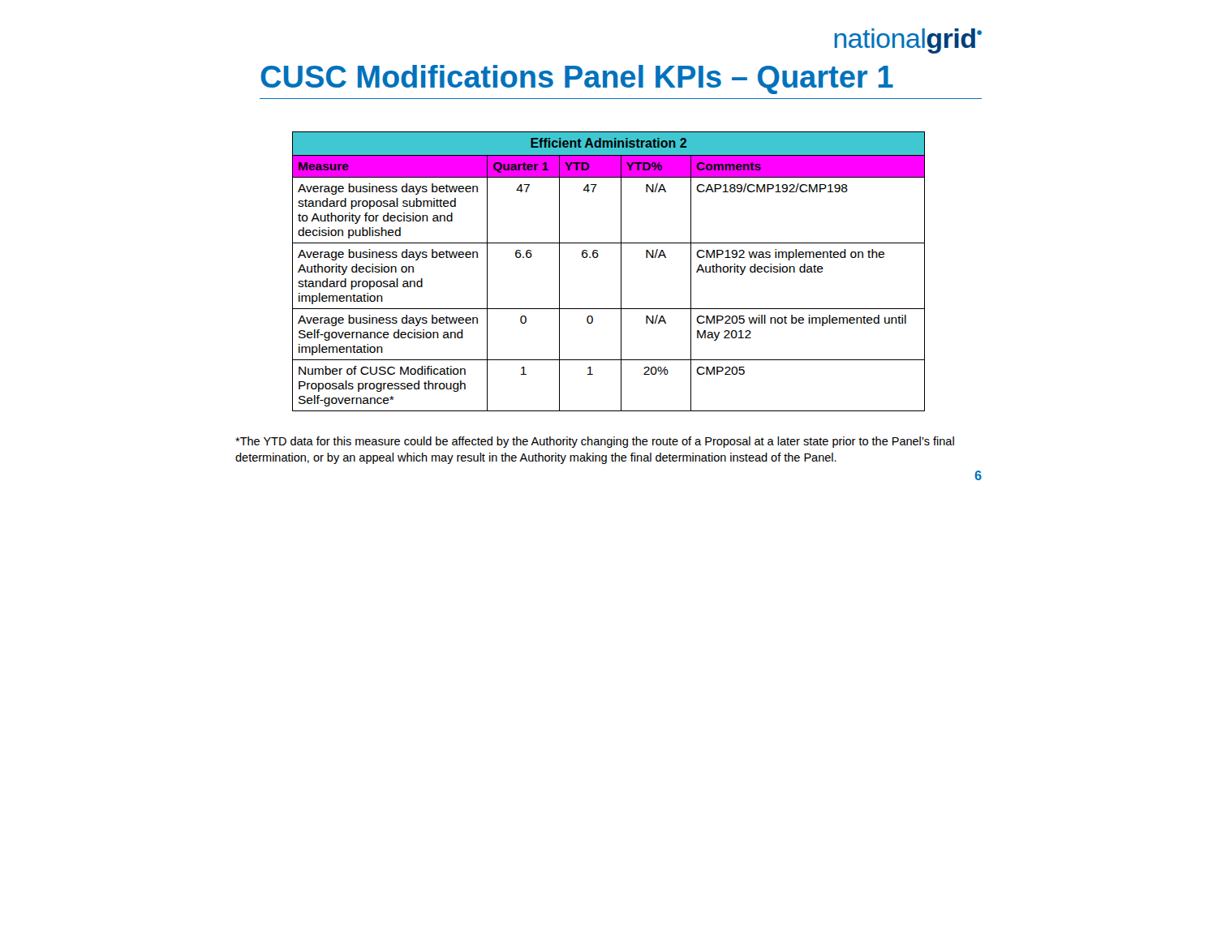national grid•
CUSC Modifications Panel KPIs – Quarter 1
| Efficient Administration 2 |
| --- |
| Measure | Quarter 1 | YTD | YTD% | Comments |
| Average business days between standard proposal submitted to Authority for decision and decision published | 47 | 47 | N/A | CAP189/CMP192/CMP198 |
| Average business days between Authority decision on standard proposal and implementation | 6.6 | 6.6 | N/A | CMP192 was implemented on the Authority decision date |
| Average business days between Self-governance decision and implementation | 0 | 0 | N/A | CMP205 will not be implemented until May 2012 |
| Number of CUSC Modification Proposals progressed through Self-governance* | 1 | 1 | 20% | CMP205 |
*The YTD data for this measure could be affected by the Authority changing the route of a Proposal at a later state prior to the Panel’s final determination, or by an appeal which may result in the Authority making the final determination instead of the Panel.
6